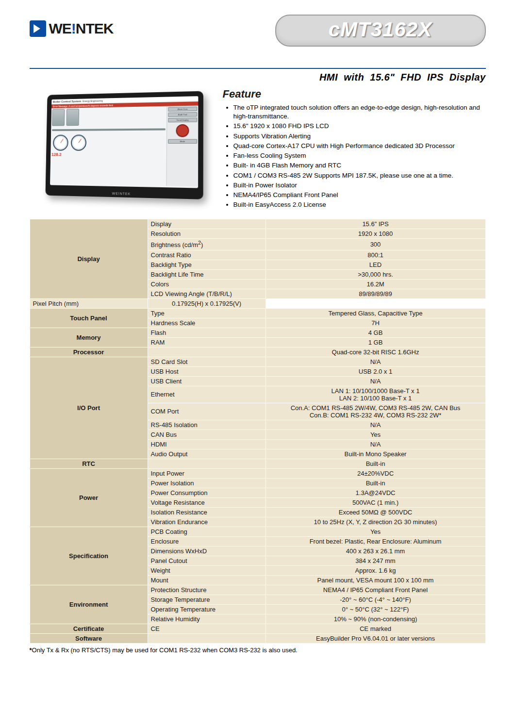WE!NTEK
cMT3162X
HMI with 15.6" FHD IPS Display
Boiler Control System Energy Engineering
Error Message: A cool temperature/hi degrees exceeds limit
128.2
Alarm Data
Audit Trail
Trend Display
Mode
WE!NTEK
Feature
The oTP integrated touch solution offers an edge-to-edge design, high-resolution and high-transmittance.
15.6" 1920 x 1080 FHD IPS LCD
Supports Vibration Alerting
Quad-core Cortex-A17 CPU with High Performance dedicated 3D Processor
Fan-less Cooling System
Built- in 4GB Flash Memory and RTC
COM1 / COM3 RS-485 2W Supports MPI 187.5K, please use one at a time.
Built-in Power Isolator
NEMA4/IP65 Compliant Front Panel
Built-in EasyAccess 2.0 License
| Display | Display | 15.6” IPS |
| Resolution | 1920 x 1080 |
| Brightness (cd/m 2 ) | 300 |
| Contrast Ratio | 800:1 |
| Backlight Type | LED |
| Backlight Life Time | >30,000 hrs. |
| Colors | 16.2M |
| LCD Viewing Angle (T/B/R/L) | 89/89/89/89 |
| | Pixel Pitch (mm) | 0.17925(H) x 0.17925(V) |
| Touch Panel | Type | Tempered Glass, Capacitive Type |
| Hardness Scale | 7H |
| Memory | Flash | 4 GB |
| RAM | 1 GB |
| Processor | | Quad-core 32-bit RISC 1.6GHz |
| I/O Port | SD Card Slot | N/A |
| USB Host | USB 2.0 x 1 |
| USB Client | N/A |
| Ethernet | LAN 1: 10/100/1000 Base-T x 1 LAN 2: 10/100 Base-T x 1 |
| COM Port | Con.A: COM1 RS-485 2W/4W, COM3 RS-485 2W, CAN Bus Con.B: COM1 RS-232 4W, COM3 RS-232 2W* |
| RS-485 Isolation | N/A |
| CAN Bus | Yes |
| HDMI | N/A |
| Audio Output | Built-in Mono Speaker |
| RTC | | Built-in |
| Power | Input Power | 24±20%VDC |
| Power Isolation | Built-in |
| Power Consumption | 1.3A@24VDC |
| Voltage Resistance | 500VAC (1 min.) |
| Isolation Resistance | Exceed 50MΩ @ 500VDC |
| Vibration Endurance | 10 to 25Hz (X, Y, Z direction 2G 30 minutes) |
| Specification | PCB Coating | Yes |
| Enclosure | Front bezel: Plastic, Rear Enclosure: Aluminum |
| Dimensions WxHxD | 400 x 263 x 26.1 mm |
| Panel Cutout | 384 x 247 mm |
| Weight | Approx. 1.6 kg |
| Mount | Panel mount, VESA mount 100 x 100 mm |
| Environment | Protection Structure | NEMA4 / IP65 Compliant Front Panel |
| Storage Temperature | -20° ~ 60°C (-4° ~ 140°F) |
| Operating Temperature | 0° ~ 50°C (32° ~ 122°F) |
| Relative Humidity | 10% ~ 90% (non-condensing) |
| Certificate | CE | CE marked |
| Software | | EasyBuilder Pro V6.04.01 or later versions |
*Only Tx & Rx (no RTS/CTS) may be used for COM1 RS-232 when COM3 RS-232 is also used.